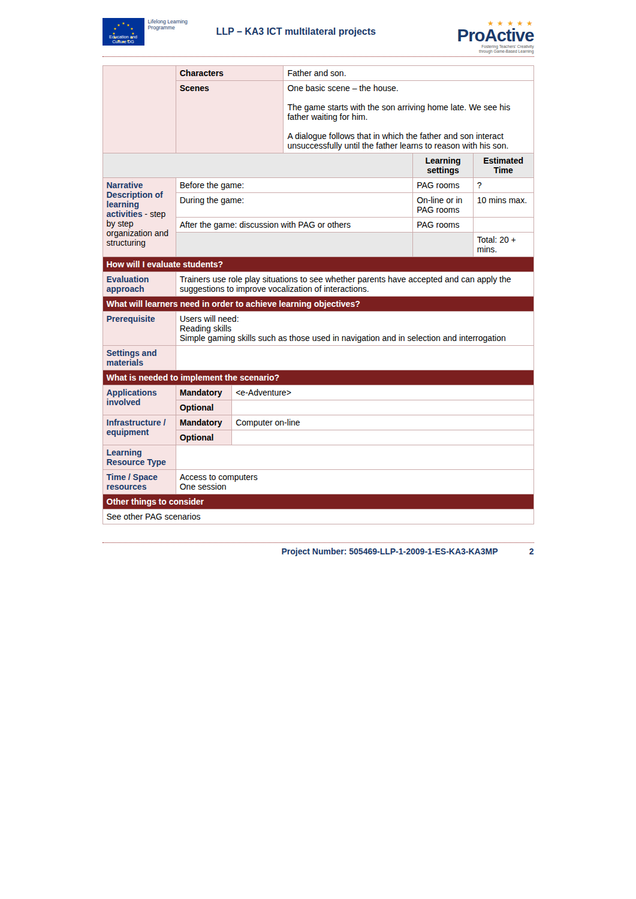★ ★ ★ ★ ★ ★ ★ ★ ★ ★ ★ ★
Education and Culture DG
Lifelong Learning Programme
LLP – KA3 ICT multilateral projects
★ ★ ★ ★ ★
Pro Active
Fostering Teachers' Creativity
through Game-Based Learning
| | Characters | Father and son. |
| Scenes | One basic scene – the house. The game starts with the son arriving home late. We see his father waiting for him. A dialogue follows that in which the father and son interact unsuccessfully until the father learns to reason with his son. |
| | Learning settings | Estimated Time |
| Narrative Description of learning activities - step by step organization and structuring | Before the game: | PAG rooms | ? |
| During the game: | On-line or in PAG rooms | 10 mins max. |
| After the game: discussion with PAG or others | PAG rooms | |
| | | Total: 20 + mins. |
| How will I evaluate students? |
| Evaluation approach | Trainers use role play situations to see whether parents have accepted and can apply the suggestions to improve vocalization of interactions. |
| What will learners need in order to achieve learning objectives? |
| Prerequisite | Users will need: Reading skills Simple gaming skills such as those used in navigation and in selection and interrogation |
| Settings and materials | |
| What is needed to implement the scenario? |
| Applications involved | Mandatory | <e-Adventure> |
| Optional | |
| Infrastructure / equipment | Mandatory | Computer on-line |
| Optional | |
| Learning Resource Type | |
| Time / Space resources | Access to computers One session |
| Other things to consider |
| See other PAG scenarios |
Project Number: 505469-LLP-1-2009-1-ES-KA3-KA3MP
2